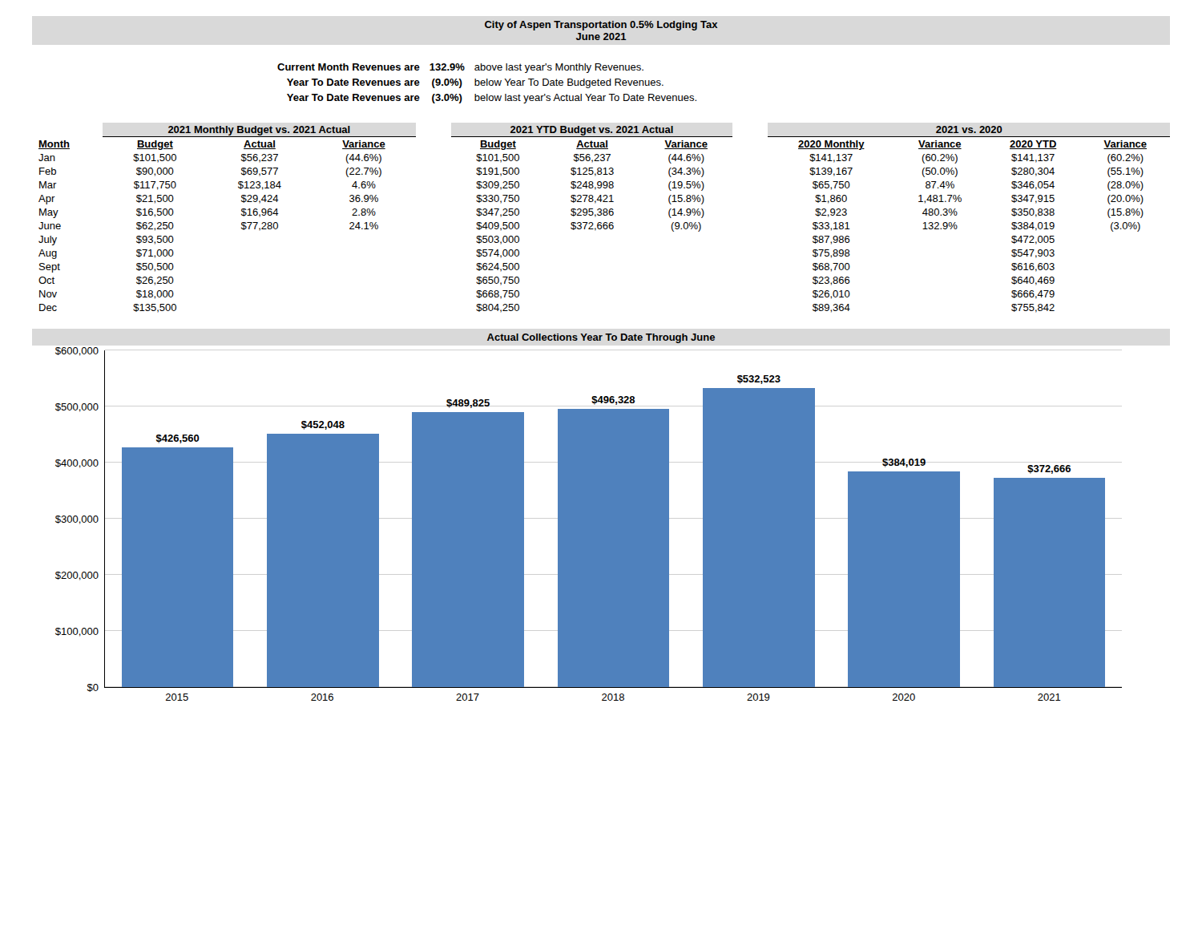City of Aspen Transportation 0.5% Lodging Tax June 2021
| Current Month Revenues are | 132.9% | above last year's Monthly Revenues. |
| Year To Date Revenues are | (9.0%) | below Year To Date Budgeted Revenues. |
| Year To Date Revenues are | (3.0%) | below last year's Actual Year To Date Revenues. |
| | 2021 Monthly Budget vs. 2021 Actual | | 2021 YTD Budget vs. 2021 Actual | | 2021 vs. 2020 |
| Month | Budget | Actual | Variance | | Budget | Actual | Variance | | 2020 Monthly | Variance | 2020 YTD | Variance |
| Jan | $101,500 | $56,237 | (44.6%) | | $101,500 | $56,237 | (44.6%) | | $141,137 | (60.2%) | $141,137 | (60.2%) |
| Feb | $90,000 | $69,577 | (22.7%) | | $191,500 | $125,813 | (34.3%) | | $139,167 | (50.0%) | $280,304 | (55.1%) |
| Mar | $117,750 | $123,184 | 4.6% | | $309,250 | $248,998 | (19.5%) | | $65,750 | 87.4% | $346,054 | (28.0%) |
| Apr | $21,500 | $29,424 | 36.9% | | $330,750 | $278,421 | (15.8%) | | $1,860 | 1,481.7% | $347,915 | (20.0%) |
| May | $16,500 | $16,964 | 2.8% | | $347,250 | $295,386 | (14.9%) | | $2,923 | 480.3% | $350,838 | (15.8%) |
| June | $62,250 | $77,280 | 24.1% | | $409,500 | $372,666 | (9.0%) | | $33,181 | 132.9% | $384,019 | (3.0%) |
| July | $93,500 | | | | $503,000 | | | | $87,986 | | $472,005 | |
| Aug | $71,000 | | | | $574,000 | | | | $75,898 | | $547,903 | |
| Sept | $50,500 | | | | $624,500 | | | | $68,700 | | $616,603 | |
| Oct | $26,250 | | | | $650,750 | | | | $23,866 | | $640,469 | |
| Nov | $18,000 | | | | $668,750 | | | | $26,010 | | $666,479 | |
| Dec | $135,500 | | | | $804,250 | | | | $89,364 | | $755,842 | |
Actual Collections Year To Date Through June
$600,000
$500,000
$400,000
$300,000
$200,000
$100,000
$0
$426,560
$452,048
$489,825
$496,328
$532,523
$384,019
$372,666
2015
2016
2017
2018
2019
2020
2021